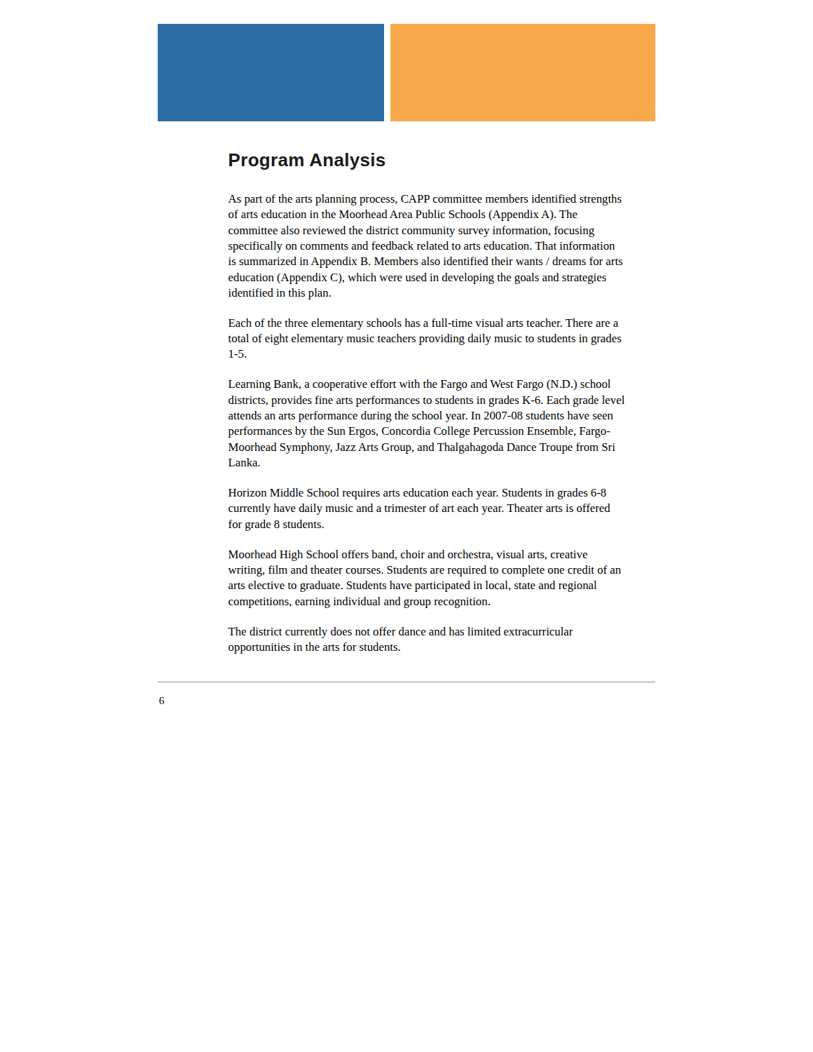Program Analysis
As part of the arts planning process, CAPP committee members identified strengths of arts education in the Moorhead Area Public Schools (Appendix A). The committee also reviewed the district community survey information, focusing specifically on comments and feedback related to arts education. That information is summarized in Appendix B. Members also identified their wants / dreams for arts education (Appendix C), which were used in developing the goals and strategies identified in this plan.
Each of the three elementary schools has a full-time visual arts teacher. There are a total of eight elementary music teachers providing daily music to students in grades 1-5.
Learning Bank, a cooperative effort with the Fargo and West Fargo (N.D.) school districts, provides fine arts performances to students in grades K-6. Each grade level attends an arts performance during the school year. In 2007-08 students have seen performances by the Sun Ergos, Concordia College Percussion Ensemble, Fargo-Moorhead Symphony, Jazz Arts Group, and Thalgahagoda Dance Troupe from Sri Lanka.
Horizon Middle School requires arts education each year. Students in grades 6-8 currently have daily music and a trimester of art each year. Theater arts is offered for grade 8 students.
Moorhead High School offers band, choir and orchestra, visual arts, creative writing, film and theater courses. Students are required to complete one credit of an arts elective to graduate. Students have participated in local, state and regional competitions, earning individual and group recognition.
The district currently does not offer dance and has limited extracurricular opportunities in the arts for students.
6